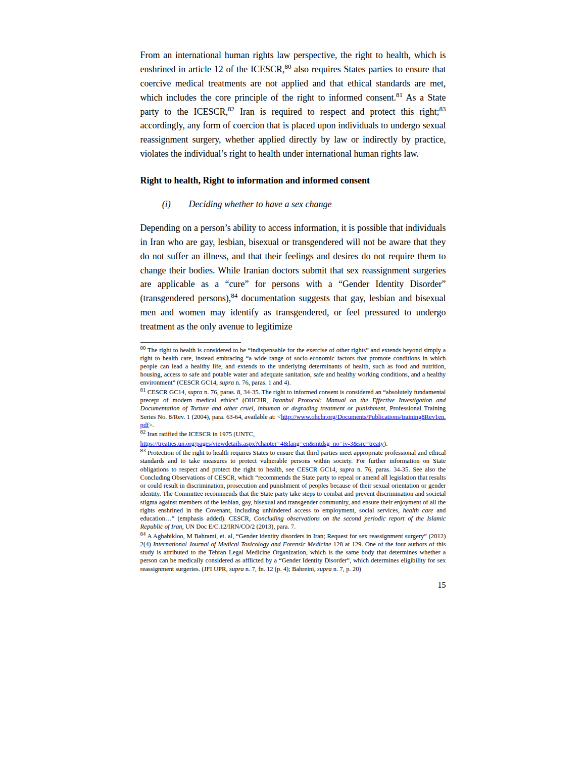From an international human rights law perspective, the right to health, which is enshrined in article 12 of the ICESCR,80 also requires States parties to ensure that coercive medical treatments are not applied and that ethical standards are met, which includes the core principle of the right to informed consent.81 As a State party to the ICESCR,82 Iran is required to respect and protect this right;83 accordingly, any form of coercion that is placed upon individuals to undergo sexual reassignment surgery, whether applied directly by law or indirectly by practice, violates the individual’s right to health under international human rights law.
Right to health, Right to information and informed consent
(i) Deciding whether to have a sex change
Depending on a person’s ability to access information, it is possible that individuals in Iran who are gay, lesbian, bisexual or transgendered will not be aware that they do not suffer an illness, and that their feelings and desires do not require them to change their bodies. While Iranian doctors submit that sex reassignment surgeries are applicable as a “cure” for persons with a “Gender Identity Disorder” (transgendered persons),84 documentation suggests that gay, lesbian and bisexual men and women may identify as transgendered, or feel pressured to undergo treatment as the only avenue to legitimize
80 The right to health is considered to be “indispensable for the exercise of other rights” and extends beyond simply a right to health care, instead embracing “a wide range of socio-economic factors that promote conditions in which people can lead a healthy life, and extends to the underlying determinants of health, such as food and nutrition, housing, access to safe and potable water and adequate sanitation, safe and healthy working conditions, and a healthy environment” (CESCR GC14, supra n. 76, paras. 1 and 4).
81 CESCR GC14, supra n. 76, paras. 8, 34-35. The right to informed consent is considered an “absolutely fundamental precept of modern medical ethics” (OHCHR, Istanbul Protocol: Manual on the Effective Investigation and Documentation of Torture and other cruel, inhuman or degrading treatment or punishment, Professional Training Series No. 8/Rev. 1 (2004), para. 63-64, available at: <http://www.ohchr.org/Documents/Publications/training8Rev1en.pdf>.
82 Iran ratified the ICESCR in 1975 (UNTC,
https://treaties.un.org/pages/viewdetails.aspx?chapter=4&lang=en&mtdsg_no=iv-3&src=treaty).
83 Protection of the right to health requires States to ensure that third parties meet appropriate professional and ethical standards and to take measures to protect vulnerable persons within society. For further information on State obligations to respect and protect the right to health, see CESCR GC14, supra n. 76, paras. 34-35. See also the Concluding Observations of CESCR, which “recommends the State party to repeal or amend all legislation that results or could result in discrimination, prosecution and punishment of peoples because of their sexual orientation or gender identity. The Committee recommends that the State party take steps to combat and prevent discrimination and societal stigma against members of the lesbian, gay, bisexual and transgender community, and ensure their enjoyment of all the rights enshrined in the Covenant, including unhindered access to employment, social services, health care and education…” (emphasis added). CESCR, Concluding observations on the second periodic report of the Islamic Republic of Iran, UN Doc E/C.12/IRN/CO/2 (2013), para. 7.
84 A Aghabikloo, M Bahrami, et. al, “Gender identity disorders in Iran; Request for sex reassignment surgery” (2012) 2(4) International Journal of Medical Toxicology and Forensic Medicine 128 at 129. One of the four authors of this study is attributed to the Tehran Legal Medicine Organization, which is the same body that determines whether a person can be medically considered as afflicted by a “Gender Identity Disorder”, which determines eligibility for sex reassignment surgeries. (JFI UPR, supra n. 7, fn. 12 (p. 4); Bahreini, supra n. 7, p. 20)
15